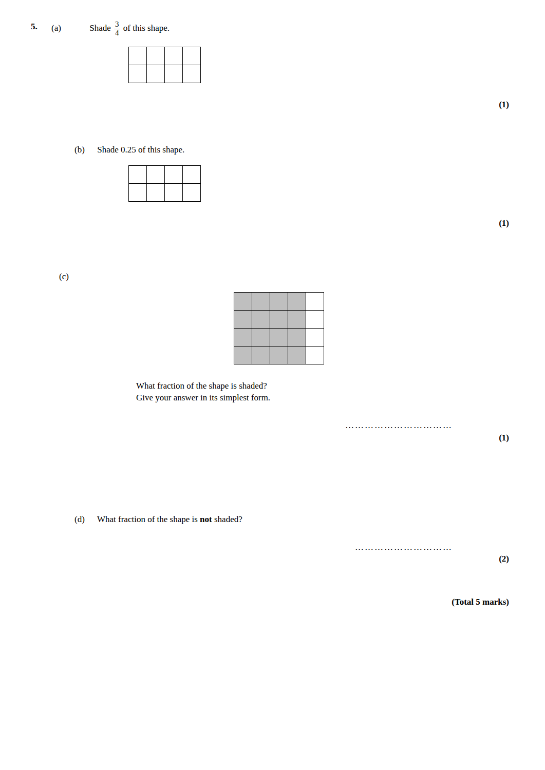5.
(a) Shade 34 of this shape.
(1)
(b) Shade 0.25 of this shape.
(1)
(c)
What fraction of the shape is shaded?
Give your answer in its simplest form.
……………………………
(1)
(d) What fraction of the shape is not shaded?
…………………………
(2)
(Total 5 marks)